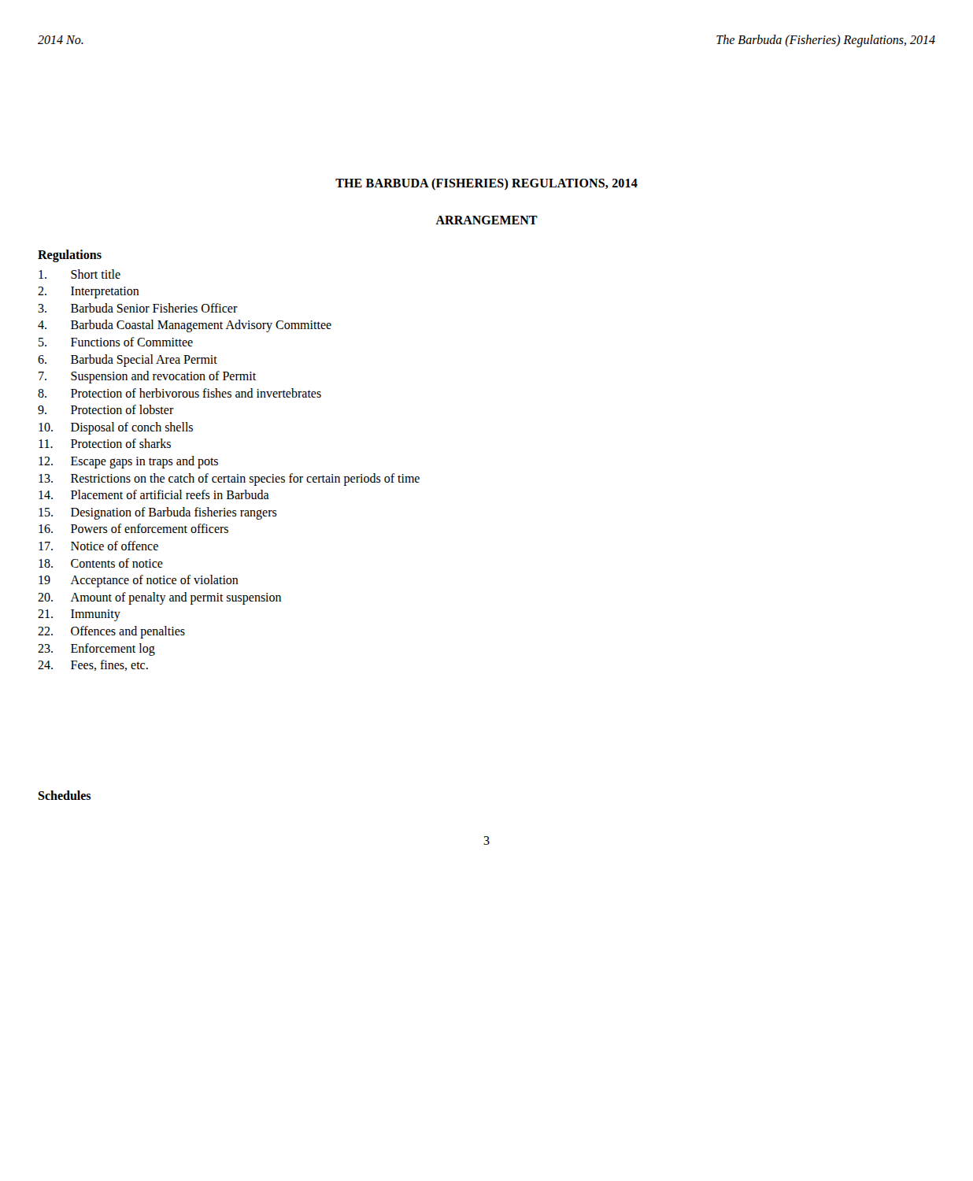2014 No. The Barbuda (Fisheries) Regulations, 2014
The Barbuda (Fisheries) Regulations, 2014
Arrangement
Regulations
1. Short title
2. Interpretation
3. Barbuda Senior Fisheries Officer
4. Barbuda Coastal Management Advisory Committee
5. Functions of Committee
6. Barbuda Special Area Permit
7. Suspension and revocation of Permit
8. Protection of herbivorous fishes and invertebrates
9. Protection of lobster
10. Disposal of conch shells
11. Protection of sharks
12. Escape gaps in traps and pots
13. Restrictions on the catch of certain species for certain periods of time
14. Placement of artificial reefs in Barbuda
15. Designation of Barbuda fisheries rangers
16. Powers of enforcement officers
17. Notice of offence
18. Contents of notice
19 Acceptance of notice of violation
20. Amount of penalty and permit suspension
21. Immunity
22. Offences and penalties
23. Enforcement log
24. Fees, fines, etc.
Schedules
3